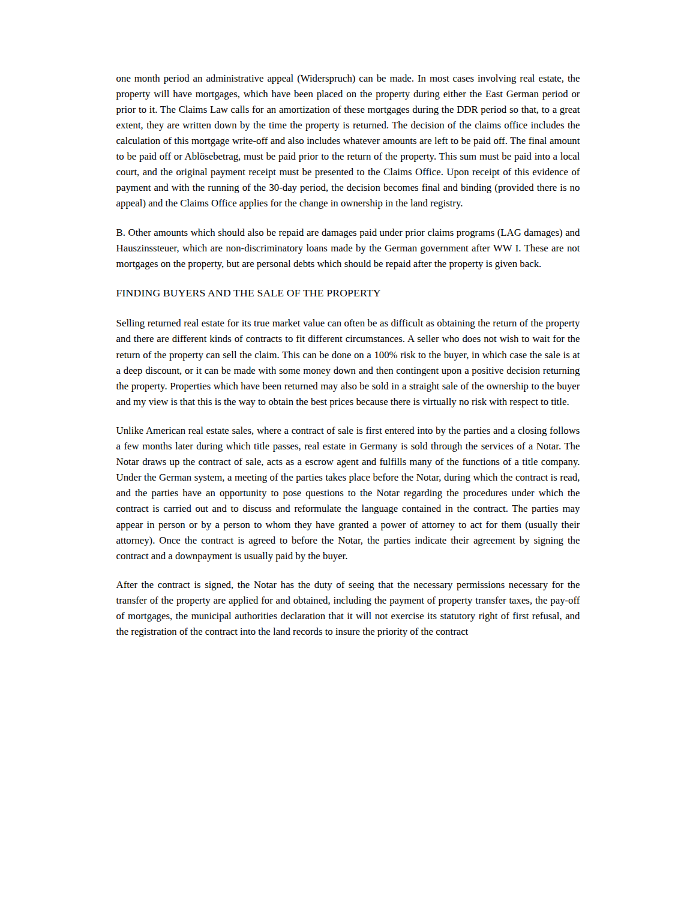one month period an administrative appeal (Widerspruch) can be made. In most cases involving real estate, the property will have mortgages, which have been placed on the property during either the East German period or prior to it. The Claims Law calls for an amortization of these mortgages during the DDR period so that, to a great extent, they are written down by the time the property is returned. The decision of the claims office includes the calculation of this mortgage write-off and also includes whatever amounts are left to be paid off. The final amount to be paid off or Ablösebetrag, must be paid prior to the return of the property. This sum must be paid into a local court, and the original payment receipt must be presented to the Claims Office. Upon receipt of this evidence of payment and with the running of the 30-day period, the decision becomes final and binding (provided there is no appeal) and the Claims Office applies for the change in ownership in the land registry.
B. Other amounts which should also be repaid are damages paid under prior claims programs (LAG damages) and Hauszinssteuer, which are non-discriminatory loans made by the German government after WW I. These are not mortgages on the property, but are personal debts which should be repaid after the property is given back.
FINDING BUYERS AND THE SALE OF THE PROPERTY
Selling returned real estate for its true market value can often be as difficult as obtaining the return of the property and there are different kinds of contracts to fit different circumstances. A seller who does not wish to wait for the return of the property can sell the claim. This can be done on a 100% risk to the buyer, in which case the sale is at a deep discount, or it can be made with some money down and then contingent upon a positive decision returning the property. Properties which have been returned may also be sold in a straight sale of the ownership to the buyer and my view is that this is the way to obtain the best prices because there is virtually no risk with respect to title.
Unlike American real estate sales, where a contract of sale is first entered into by the parties and a closing follows a few months later during which title passes, real estate in Germany is sold through the services of a Notar. The Notar draws up the contract of sale, acts as a escrow agent and fulfills many of the functions of a title company. Under the German system, a meeting of the parties takes place before the Notar, during which the contract is read, and the parties have an opportunity to pose questions to the Notar regarding the procedures under which the contract is carried out and to discuss and reformulate the language contained in the contract. The parties may appear in person or by a person to whom they have granted a power of attorney to act for them (usually their attorney). Once the contract is agreed to before the Notar, the parties indicate their agreement by signing the contract and a downpayment is usually paid by the buyer.
After the contract is signed, the Notar has the duty of seeing that the necessary permissions necessary for the transfer of the property are applied for and obtained, including the payment of property transfer taxes, the pay-off of mortgages, the municipal authorities declaration that it will not exercise its statutory right of first refusal, and the registration of the contract into the land records to insure the priority of the contract